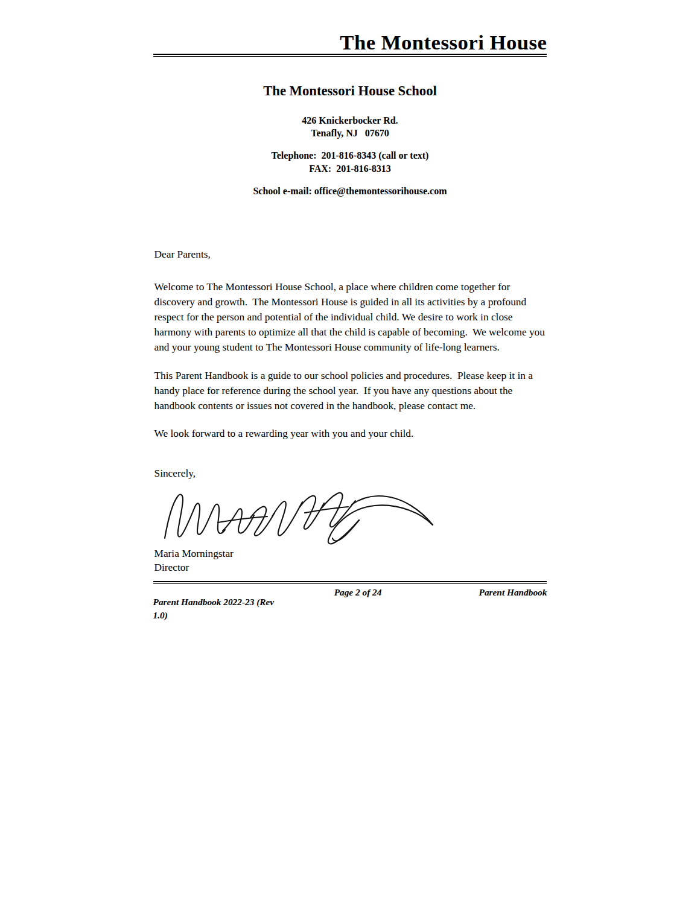The Montessori House
The Montessori House School
426 Knickerbocker Rd.
Tenafly, NJ 07670
Telephone: 201-816-8343 (call or text)
FAX: 201-816-8313
School e-mail: office@themontessorihouse.com
Dear Parents,
Welcome to The Montessori House School, a place where children come together for discovery and growth. The Montessori House is guided in all its activities by a profound respect for the person and potential of the individual child. We desire to work in close harmony with parents to optimize all that the child is capable of becoming. We welcome you and your young student to The Montessori House community of life-long learners.
This Parent Handbook is a guide to our school policies and procedures. Please keep it in a handy place for reference during the school year. If you have any questions about the handbook contents or issues not covered in the handbook, please contact me.
We look forward to a rewarding year with you and your child.
Sincerely,
Maria Morningstar
Director
Parent Handbook 2022-23 (Rev 1.0)
Page 2 of 24
Parent Handbook